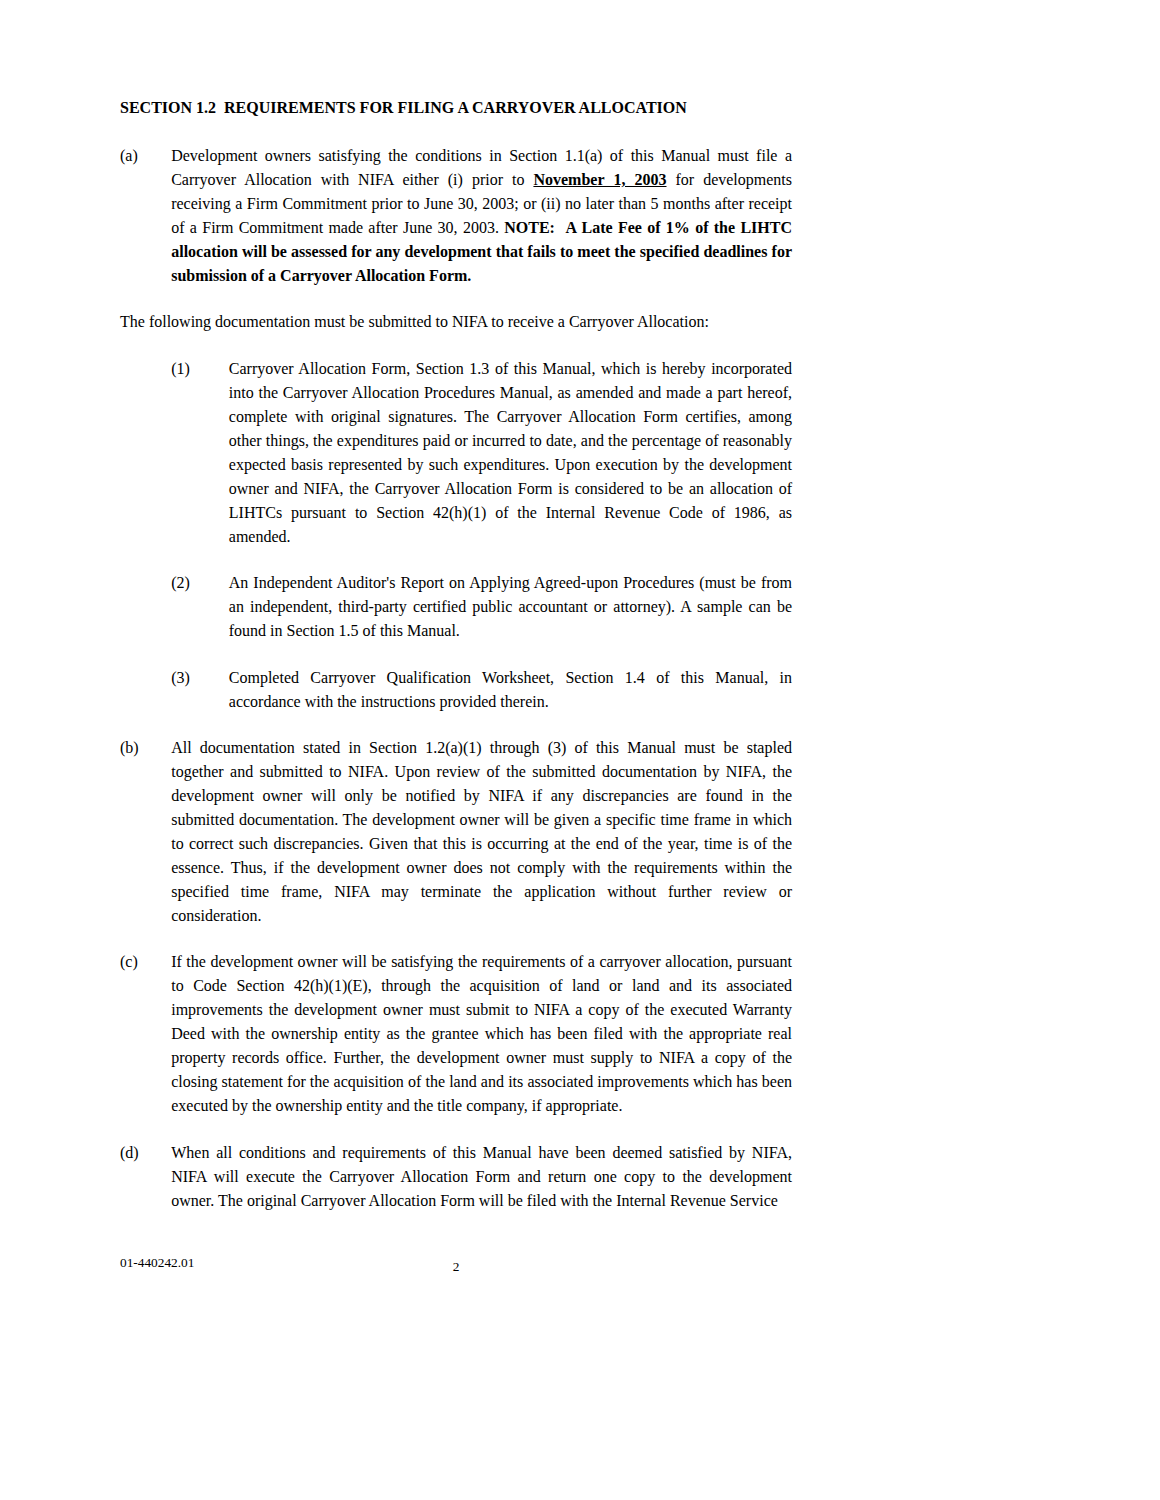SECTION 1.2 REQUIREMENTS FOR FILING A CARRYOVER ALLOCATION
(a)
Development owners satisfying the conditions in Section 1.1(a) of this Manual must file a Carryover Allocation with NIFA either (i) prior to November 1, 2003 for developments receiving a Firm Commitment prior to June 30, 2003; or (ii) no later than 5 months after receipt of a Firm Commitment made after June 30, 2003. NOTE: A Late Fee of 1% of the LIHTC allocation will be assessed for any development that fails to meet the specified deadlines for submission of a Carryover Allocation Form.
The following documentation must be submitted to NIFA to receive a Carryover Allocation:
(1)
Carryover Allocation Form, Section 1.3 of this Manual, which is hereby incorporated into the Carryover Allocation Procedures Manual, as amended and made a part hereof, complete with original signatures. The Carryover Allocation Form certifies, among other things, the expenditures paid or incurred to date, and the percentage of reasonably expected basis represented by such expenditures. Upon execution by the development owner and NIFA, the Carryover Allocation Form is considered to be an allocation of LIHTCs pursuant to Section 42(h)(1) of the Internal Revenue Code of 1986, as amended.
(2)
An Independent Auditor's Report on Applying Agreed-upon Procedures (must be from an independent, third-party certified public accountant or attorney). A sample can be found in Section 1.5 of this Manual.
(3)
Completed Carryover Qualification Worksheet, Section 1.4 of this Manual, in accordance with the instructions provided therein.
(b)
All documentation stated in Section 1.2(a)(1) through (3) of this Manual must be stapled together and submitted to NIFA. Upon review of the submitted documentation by NIFA, the development owner will only be notified by NIFA if any discrepancies are found in the submitted documentation. The development owner will be given a specific time frame in which to correct such discrepancies. Given that this is occurring at the end of the year, time is of the essence. Thus, if the development owner does not comply with the requirements within the specified time frame, NIFA may terminate the application without further review or consideration.
(c)
If the development owner will be satisfying the requirements of a carryover allocation, pursuant to Code Section 42(h)(1)(E), through the acquisition of land or land and its associated improvements the development owner must submit to NIFA a copy of the executed Warranty Deed with the ownership entity as the grantee which has been filed with the appropriate real property records office. Further, the development owner must supply to NIFA a copy of the closing statement for the acquisition of the land and its associated improvements which has been executed by the ownership entity and the title company, if appropriate.
(d)
When all conditions and requirements of this Manual have been deemed satisfied by NIFA, NIFA will execute the Carryover Allocation Form and return one copy to the development owner. The original Carryover Allocation Form will be filed with the Internal Revenue Service
01-440242.01
2